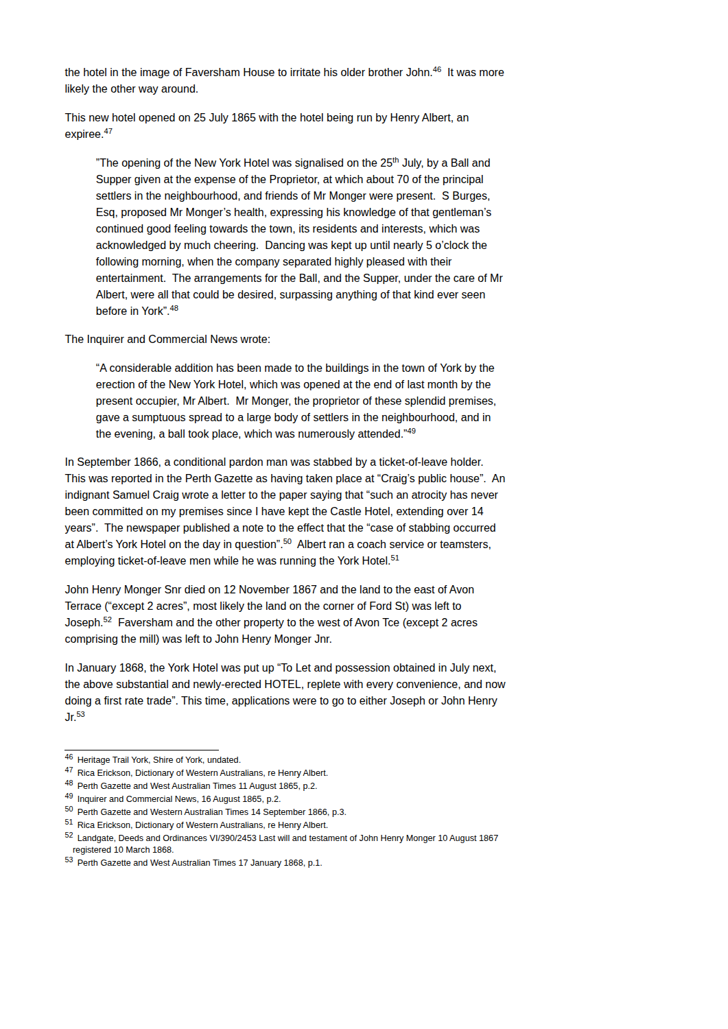the hotel in the image of Faversham House to irritate his older brother John.46 It was more likely the other way around.
This new hotel opened on 25 July 1865 with the hotel being run by Henry Albert, an expiree.47
”The opening of the New York Hotel was signalised on the 25th July, by a Ball and Supper given at the expense of the Proprietor, at which about 70 of the principal settlers in the neighbourhood, and friends of Mr Monger were present. S Burges, Esq, proposed Mr Monger’s health, expressing his knowledge of that gentleman’s continued good feeling towards the town, its residents and interests, which was acknowledged by much cheering. Dancing was kept up until nearly 5 o’clock the following morning, when the company separated highly pleased with their entertainment. The arrangements for the Ball, and the Supper, under the care of Mr Albert, were all that could be desired, surpassing anything of that kind ever seen before in York”.48
The Inquirer and Commercial News wrote:
“A considerable addition has been made to the buildings in the town of York by the erection of the New York Hotel, which was opened at the end of last month by the present occupier, Mr Albert. Mr Monger, the proprietor of these splendid premises, gave a sumptuous spread to a large body of settlers in the neighbourhood, and in the evening, a ball took place, which was numerously attended.”49
In September 1866, a conditional pardon man was stabbed by a ticket-of-leave holder. This was reported in the Perth Gazette as having taken place at “Craig’s public house”. An indignant Samuel Craig wrote a letter to the paper saying that “such an atrocity has never been committed on my premises since I have kept the Castle Hotel, extending over 14 years”. The newspaper published a note to the effect that the “case of stabbing occurred at Albert’s York Hotel on the day in question”.50 Albert ran a coach service or teamsters, employing ticket-of-leave men while he was running the York Hotel.51
John Henry Monger Snr died on 12 November 1867 and the land to the east of Avon Terrace (“except 2 acres”, most likely the land on the corner of Ford St) was left to Joseph.52 Faversham and the other property to the west of Avon Tce (except 2 acres comprising the mill) was left to John Henry Monger Jnr.
In January 1868, the York Hotel was put up “To Let and possession obtained in July next, the above substantial and newly-erected HOTEL, replete with every convenience, and now doing a first rate trade”. This time, applications were to go to either Joseph or John Henry Jr.53
46 Heritage Trail York, Shire of York, undated.
47 Rica Erickson, Dictionary of Western Australians, re Henry Albert.
48 Perth Gazette and West Australian Times 11 August 1865, p.2.
49 Inquirer and Commercial News, 16 August 1865, p.2.
50 Perth Gazette and Western Australian Times 14 September 1866, p.3.
51 Rica Erickson, Dictionary of Western Australians, re Henry Albert.
52 Landgate, Deeds and Ordinances VI/390/2453 Last will and testament of John Henry Monger 10 August 1867 registered 10 March 1868.
53 Perth Gazette and West Australian Times 17 January 1868, p.1.